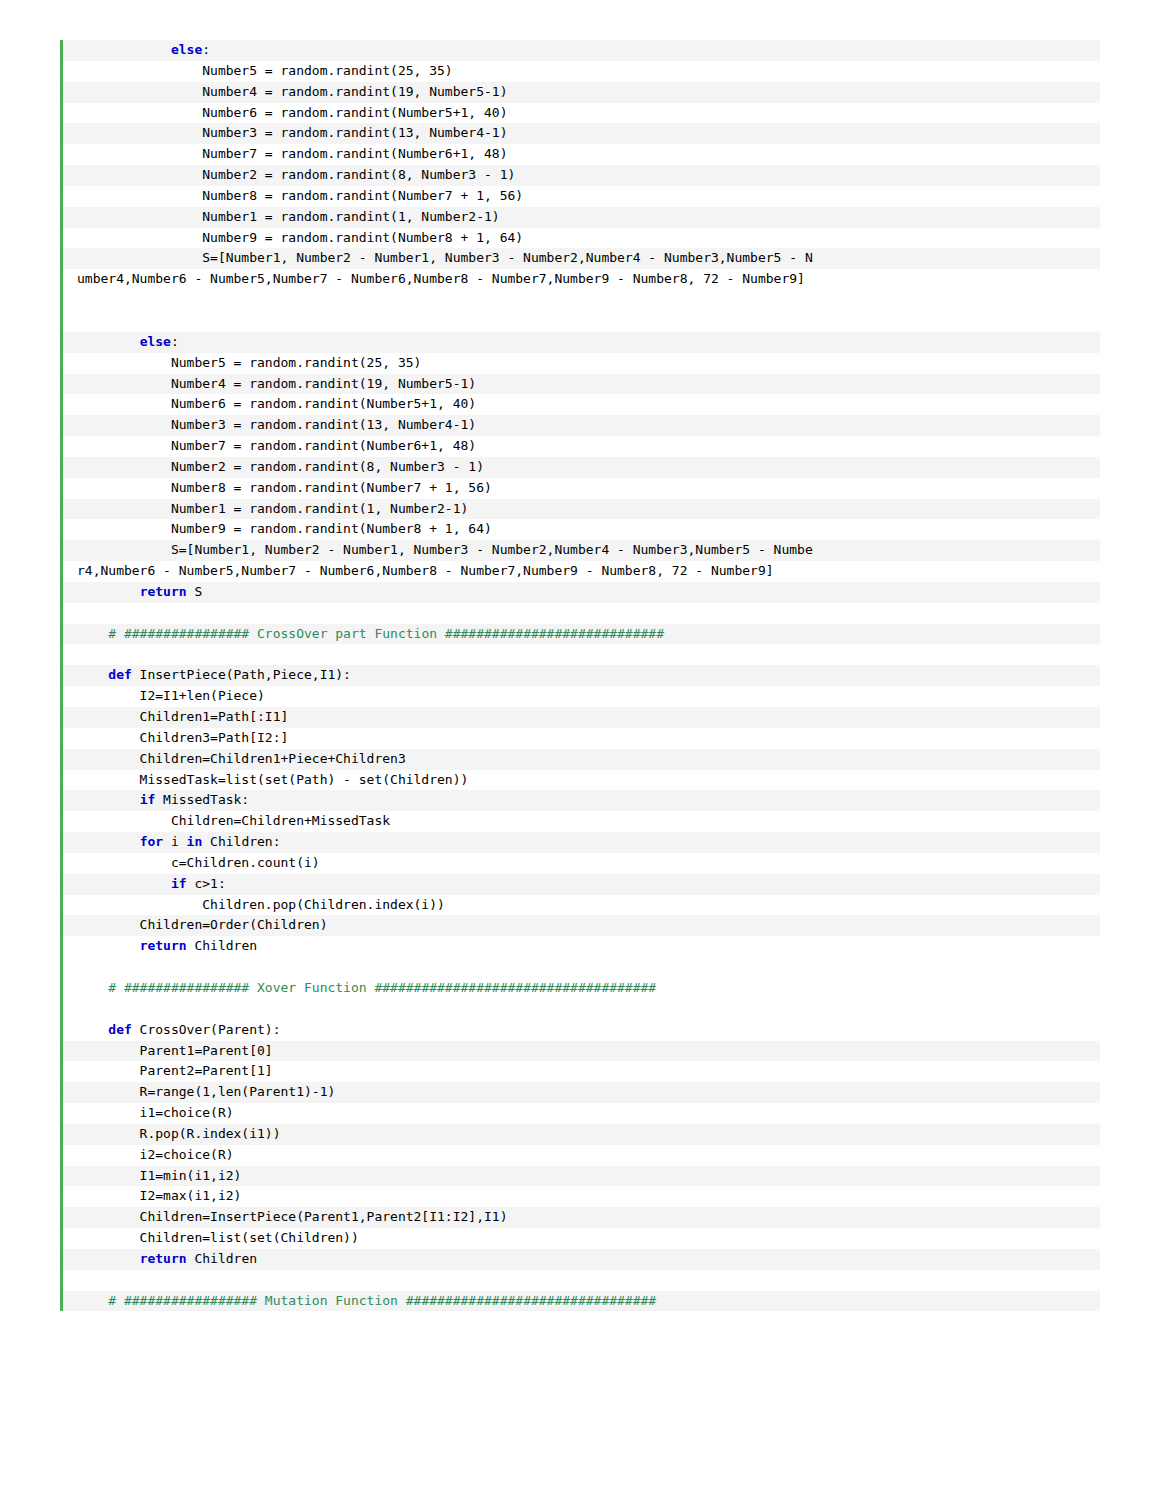else: Number5 = random.randint(25, 35) Number4 = random.randint(19, Number5-1) Number6 = random.randint(Number5+1, 40) Number3 = random.randint(13, Number4-1) Number7 = random.randint(Number6+1, 48) Number2 = random.randint(8, Number3 - 1) Number8 = random.randint(Number7 + 1, 56) Number1 = random.randint(1, Number2-1) Number9 = random.randint(Number8 + 1, 64) S=[Number1, Number2 - Number1, Number3 - Number2,Number4 - Number3,Number5 - N umber4,Number6 - Number5,Number7 - Number6,Number8 - Number7,Number9 - Number8, 72 - Number9] else: Number5 = random.randint(25, 35) Number4 = random.randint(19, Number5-1) Number6 = random.randint(Number5+1, 40) Number3 = random.randint(13, Number4-1) Number7 = random.randint(Number6+1, 48) Number2 = random.randint(8, Number3 - 1) Number8 = random.randint(Number7 + 1, 56) Number1 = random.randint(1, Number2-1) Number9 = random.randint(Number8 + 1, 64) S=[Number1, Number2 - Number1, Number3 - Number2,Number4 - Number3,Number5 - Numbe r4,Number6 - Number5,Number7 - Number6,Number8 - Number7,Number9 - Number8, 72 - Number9] return S # ################ CrossOver part Function ############################ def InsertPiece(Path,Piece,I1): I2=I1+len(Piece) Children1=Path[:I1] Children3=Path[I2:] Children=Children1+Piece+Children3 MissedTask=list(set(Path) - set(Children)) if MissedTask: Children=Children+MissedTask for i in Children: c=Children.count(i) if c>1: Children.pop(Children.index(i)) Children=Order(Children) return Children # ################ Xover Function #################################### def CrossOver(Parent): Parent1=Parent[0] Parent2=Parent[1] R=range(1,len(Parent1)-1) i1=choice(R) R.pop(R.index(i1)) i2=choice(R) I1=min(i1,i2) I2=max(i1,i2) Children=InsertPiece(Parent1,Parent2[I1:I2],I1) Children=list(set(Children)) return Children # ################# Mutation Function ################################